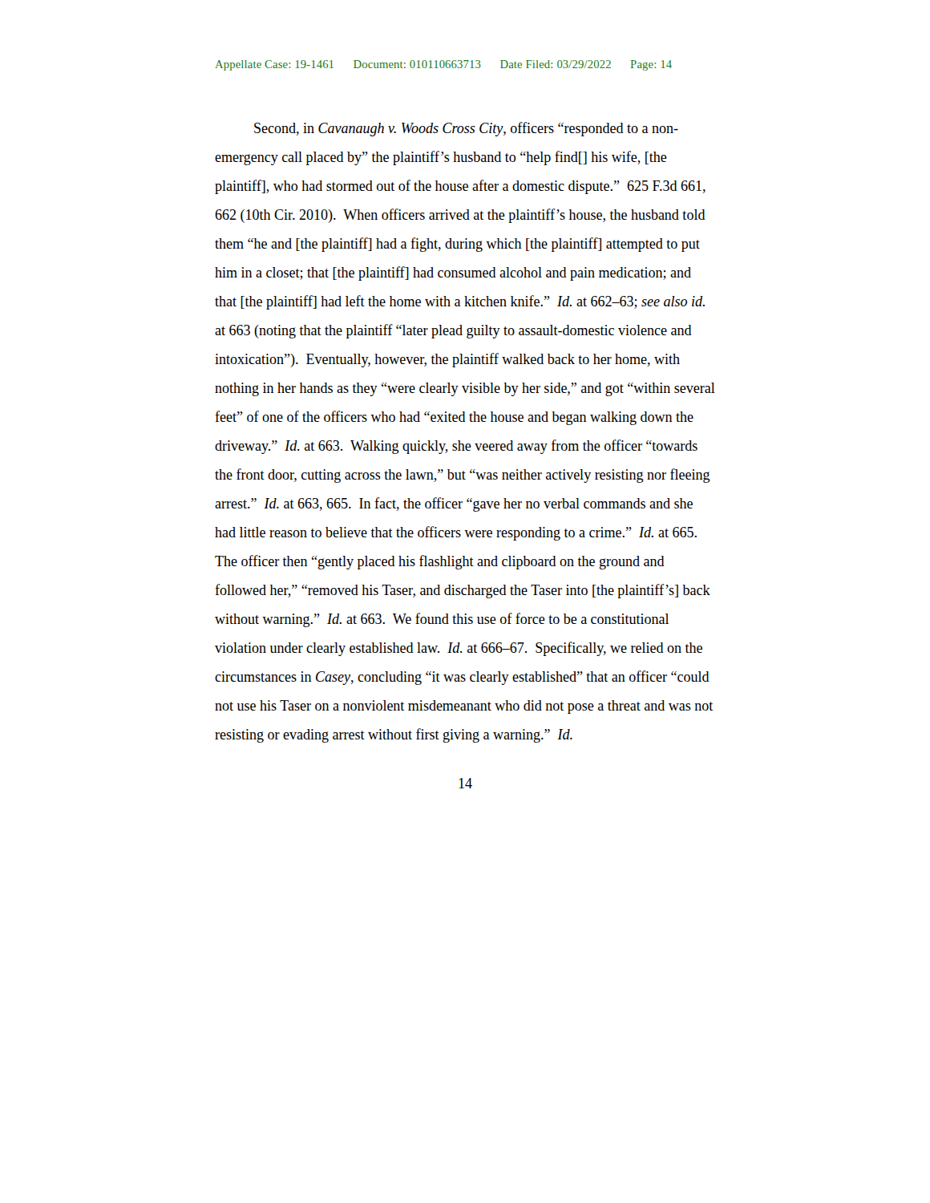Appellate Case: 19-1461 Document: 010110663713 Date Filed: 03/29/2022 Page: 14
Second, in Cavanaugh v. Woods Cross City, officers “responded to a non-emergency call placed by” the plaintiff’s husband to “help find[] his wife, [the plaintiff], who had stormed out of the house after a domestic dispute.” 625 F.3d 661, 662 (10th Cir. 2010). When officers arrived at the plaintiff’s house, the husband told them “he and [the plaintiff] had a fight, during which [the plaintiff] attempted to put him in a closet; that [the plaintiff] had consumed alcohol and pain medication; and that [the plaintiff] had left the home with a kitchen knife.” Id. at 662–63; see also id. at 663 (noting that the plaintiff “later plead guilty to assault-domestic violence and intoxication”). Eventually, however, the plaintiff walked back to her home, with nothing in her hands as they “were clearly visible by her side,” and got “within several feet” of one of the officers who had “exited the house and began walking down the driveway.” Id. at 663. Walking quickly, she veered away from the officer “towards the front door, cutting across the lawn,” but “was neither actively resisting nor fleeing arrest.” Id. at 663, 665. In fact, the officer “gave her no verbal commands and she had little reason to believe that the officers were responding to a crime.” Id. at 665. The officer then “gently placed his flashlight and clipboard on the ground and followed her,” “removed his Taser, and discharged the Taser into [the plaintiff’s] back without warning.” Id. at 663. We found this use of force to be a constitutional violation under clearly established law. Id. at 666–67. Specifically, we relied on the circumstances in Casey, concluding “it was clearly established” that an officer “could not use his Taser on a nonviolent misdemeanant who did not pose a threat and was not resisting or evading arrest without first giving a warning.” Id.
14